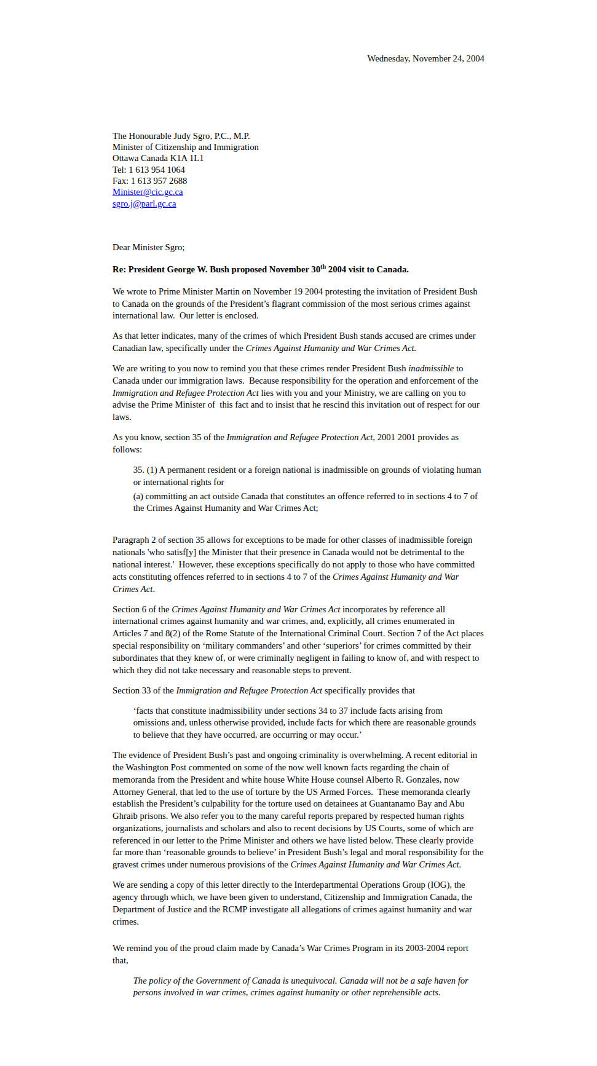Wednesday, November 24, 2004
The Honourable Judy Sgro, P.C., M.P.
Minister of Citizenship and Immigration
Ottawa Canada K1A 1L1
Tel: 1 613 954 1064
Fax: 1 613 957 2688
Minister@cic.gc.ca
sgro.j@parl.gc.ca
Dear Minister Sgro;
Re: President George W. Bush proposed November 30th 2004 visit to Canada.
We wrote to Prime Minister Martin on November 19 2004 protesting the invitation of President Bush to Canada on the grounds of the President’s flagrant commission of the most serious crimes against international law. Our letter is enclosed.
As that letter indicates, many of the crimes of which President Bush stands accused are crimes under Canadian law, specifically under the Crimes Against Humanity and War Crimes Act.
We are writing to you now to remind you that these crimes render President Bush inadmissible to Canada under our immigration laws. Because responsibility for the operation and enforcement of the Immigration and Refugee Protection Act lies with you and your Ministry, we are calling on you to advise the Prime Minister of this fact and to insist that he rescind this invitation out of respect for our laws.
As you know, section 35 of the Immigration and Refugee Protection Act, 2001 2001 provides as follows:
35. (1) A permanent resident or a foreign national is inadmissible on grounds of violating human or international rights for
(a) committing an act outside Canada that constitutes an offence referred to in sections 4 to 7 of the Crimes Against Humanity and War Crimes Act;
Paragraph 2 of section 35 allows for exceptions to be made for other classes of inadmissible foreign nationals 'who satisf[y] the Minister that their presence in Canada would not be detrimental to the national interest.' However, these exceptions specifically do not apply to those who have committed acts constituting offences referred to in sections 4 to 7 of the Crimes Against Humanity and War Crimes Act.
Section 6 of the Crimes Against Humanity and War Crimes Act incorporates by reference all international crimes against humanity and war crimes, and, explicitly, all crimes enumerated in Articles 7 and 8(2) of the Rome Statute of the International Criminal Court. Section 7 of the Act places special responsibility on ‘military commanders’ and other ‘superiors’ for crimes committed by their subordinates that they knew of, or were criminally negligent in failing to know of, and with respect to which they did not take necessary and reasonable steps to prevent.
Section 33 of the Immigration and Refugee Protection Act specifically provides that
‘facts that constitute inadmissibility under sections 34 to 37 include facts arising from omissions and, unless otherwise provided, include facts for which there are reasonable grounds to believe that they have occurred, are occurring or may occur.’
The evidence of President Bush’s past and ongoing criminality is overwhelming. A recent editorial in the Washington Post commented on some of the now well known facts regarding the chain of memoranda from the President and white house White House counsel Alberto R. Gonzales, now Attorney General, that led to the use of torture by the US Armed Forces. These memoranda clearly establish the President’s culpability for the torture used on detainees at Guantanamo Bay and Abu Ghraib prisons. We also refer you to the many careful reports prepared by respected human rights organizations, journalists and scholars and also to recent decisions by US Courts, some of which are referenced in our letter to the Prime Minister and others we have listed below. These clearly provide far more than ‘reasonable grounds to believe’ in President Bush’s legal and moral responsibility for the gravest crimes under numerous provisions of the Crimes Against Humanity and War Crimes Act.
We are sending a copy of this letter directly to the Interdepartmental Operations Group (IOG), the agency through which, we have been given to understand, Citizenship and Immigration Canada, the Department of Justice and the RCMP investigate all allegations of crimes against humanity and war crimes.
We remind you of the proud claim made by Canada’s War Crimes Program in its 2003-2004 report that,
The policy of the Government of Canada is unequivocal. Canada will not be a safe haven for persons involved in war crimes, crimes against humanity or other reprehensible acts.